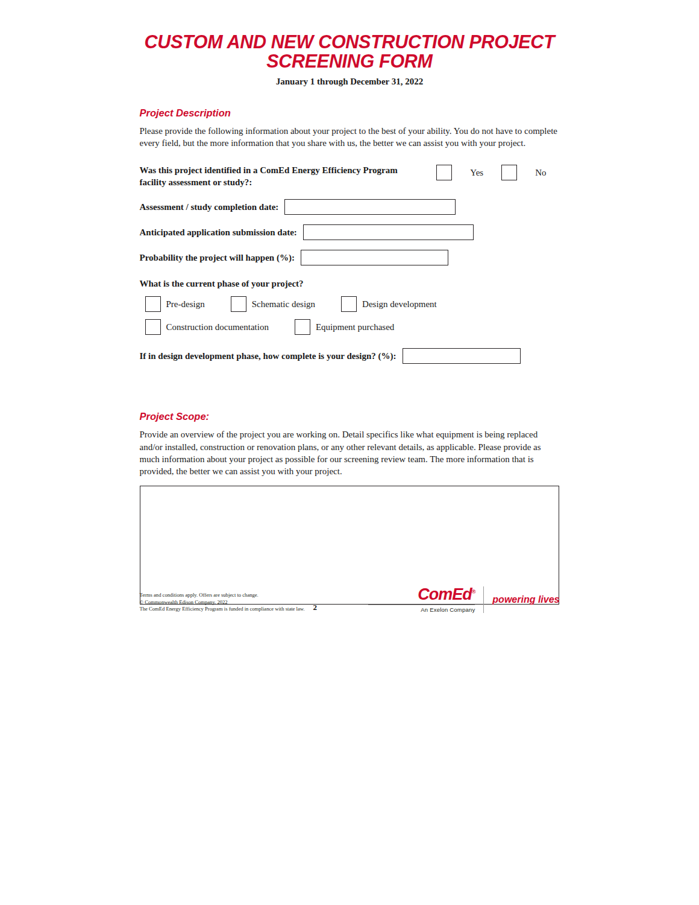Custom and New Construction Project Screening Form
January 1 through December 31, 2022
Project Description
Please provide the following information about your project to the best of your ability. You do not have to complete every field, but the more information that you share with us, the better we can assist you with your project.
Was this project identified in a ComEd Energy Efficiency Program facility assessment or study?:
Yes No
Assessment / study completion date:
Anticipated application submission date:
Probability the project will happen (%):
What is the current phase of your project?
Pre-design
Schematic design
Design development
Construction documentation
Equipment purchased
If in design development phase, how complete is your design? (%):
Project Scope:
Provide an overview of the project you are working on. Detail specifics like what equipment is being replaced and/or installed, construction or renovation plans, or any other relevant details, as applicable. Please provide as much information about your project as possible for our screening review team. The more information that is provided, the better we can assist you with your project.
Terms and conditions apply. Offers are subject to change.
© Commonwealth Edison Company, 2022
The ComEd Energy Efficiency Program is funded in compliance with state law.
2
ComEd®
An Exelon Company
powering lives